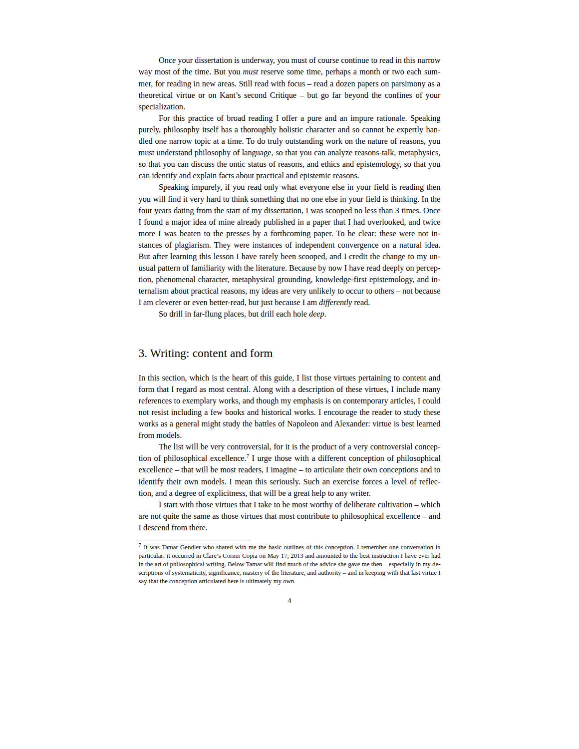Once your dissertation is underway, you must of course continue to read in this narrow way most of the time. But you must reserve some time, perhaps a month or two each summer, for reading in new areas. Still read with focus – read a dozen papers on parsimony as a theoretical virtue or on Kant’s second Critique – but go far beyond the confines of your specialization.
For this practice of broad reading I offer a pure and an impure rationale. Speaking purely, philosophy itself has a thoroughly holistic character and so cannot be expertly handled one narrow topic at a time. To do truly outstanding work on the nature of reasons, you must understand philosophy of language, so that you can analyze reasons-talk, metaphysics, so that you can discuss the ontic status of reasons, and ethics and epistemology, so that you can identify and explain facts about practical and epistemic reasons.
Speaking impurely, if you read only what everyone else in your field is reading then you will find it very hard to think something that no one else in your field is thinking. In the four years dating from the start of my dissertation, I was scooped no less than 3 times. Once I found a major idea of mine already published in a paper that I had overlooked, and twice more I was beaten to the presses by a forthcoming paper. To be clear: these were not instances of plagiarism. They were instances of independent convergence on a natural idea. But after learning this lesson I have rarely been scooped, and I credit the change to my unusual pattern of familiarity with the literature. Because by now I have read deeply on perception, phenomenal character, metaphysical grounding, knowledge-first epistemology, and internalism about practical reasons, my ideas are very unlikely to occur to others – not because I am cleverer or even better-read, but just because I am differently read.
So drill in far-flung places, but drill each hole deep.
3. Writing: content and form
In this section, which is the heart of this guide, I list those virtues pertaining to content and form that I regard as most central. Along with a description of these virtues, I include many references to exemplary works, and though my emphasis is on contemporary articles, I could not resist including a few books and historical works. I encourage the reader to study these works as a general might study the battles of Napoleon and Alexander: virtue is best learned from models.
The list will be very controversial, for it is the product of a very controversial conception of philosophical excellence.7 I urge those with a different conception of philosophical excellence – that will be most readers, I imagine – to articulate their own conceptions and to identify their own models. I mean this seriously. Such an exercise forces a level of reflection, and a degree of explicitness, that will be a great help to any writer.
I start with those virtues that I take to be most worthy of deliberate cultivation – which are not quite the same as those virtues that most contribute to philosophical excellence – and I descend from there.
7 It was Tamar Gendler who shared with me the basic outlines of this conception. I remember one conversation in particular: it occurred in Clare’s Corner Copia on May 17, 2013 and amounted to the best instruction I have ever had in the art of philosophical writing. Below Tamar will find much of the advice she gave me then – especially in my descriptions of systematicity, significance, mastery of the literature, and authority – and in keeping with that last virtue I say that the conception articulated here is ultimately my own.
4